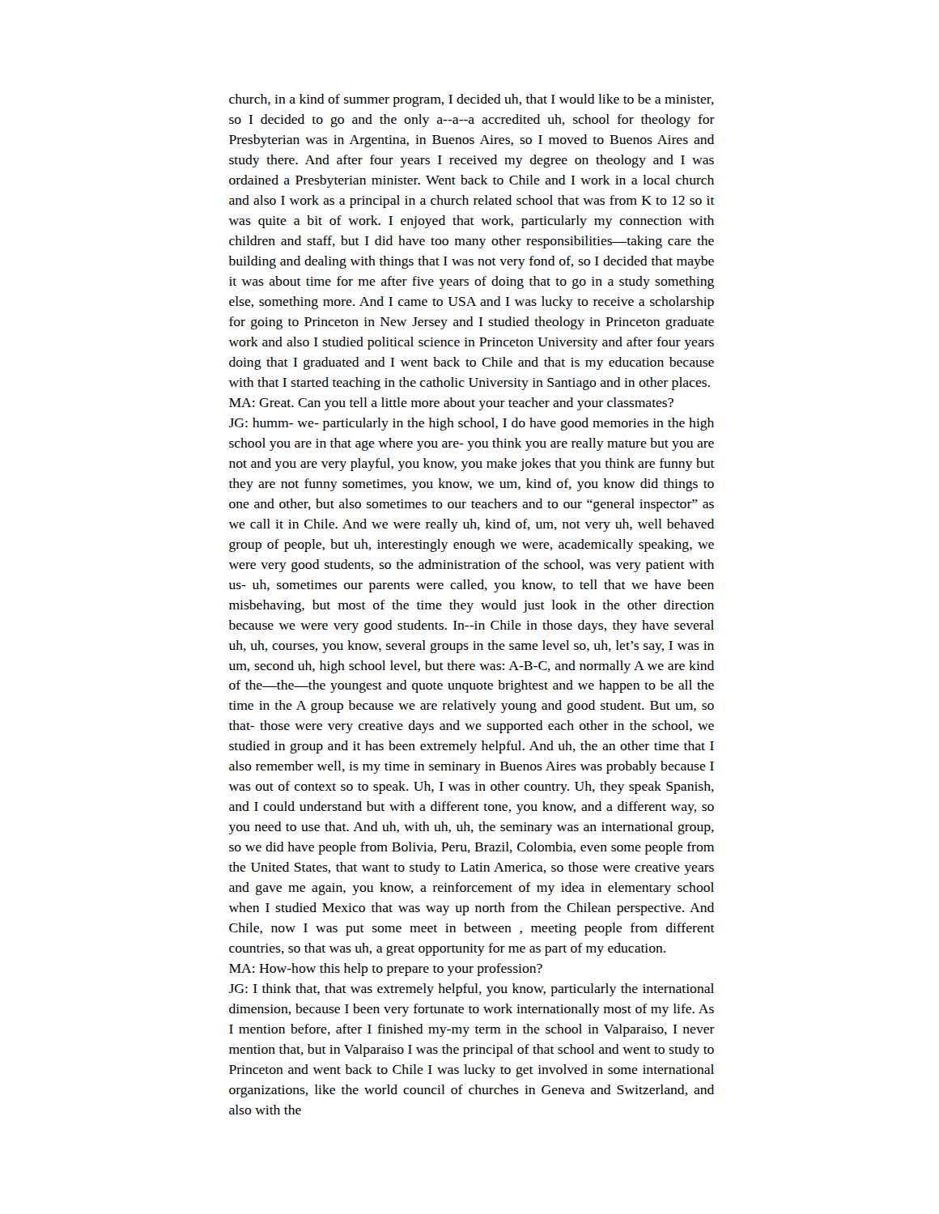church, in a kind of summer program, I decided uh, that I would like to be a minister, so I decided to go and the only a--a--a accredited uh, school for theology for Presbyterian was in Argentina, in Buenos Aires, so I moved to Buenos Aires and study there. And after four years I received my degree on theology and I was ordained a Presbyterian minister. Went back to Chile and I work in a local church and also I work as a principal in a church related school that was from K to 12 so it was quite a bit of work. I enjoyed that work, particularly my connection with children and staff, but I did have too many other responsibilities—taking care the building and dealing with things that I was not very fond of, so I decided that maybe it was about time for me after five years of doing that to go in a study something else, something more. And I came to USA and I was lucky to receive a scholarship for going to Princeton in New Jersey and I studied theology in Princeton graduate work and also I studied political science in Princeton University and after four years doing that I graduated and I went back to Chile and that is my education because with that I started teaching in the catholic University in Santiago and in other places.
MA: Great. Can you tell a little more about your teacher and your classmates?
JG: humm- we- particularly in the high school, I do have good memories in the high school you are in that age where you are- you think you are really mature but you are not and you are very playful, you know, you make jokes that you think are funny but they are not funny sometimes, you know, we um, kind of, you know did things to one and other, but also sometimes to our teachers and to our “general inspector” as we call it in Chile. And we were really uh, kind of, um, not very uh, well behaved group of people, but uh, interestingly enough we were, academically speaking, we were very good students, so the administration of the school, was very patient with us- uh, sometimes our parents were called, you know, to tell that we have been misbehaving, but most of the time they would just look in the other direction because we were very good students. In--in Chile in those days, they have several uh, uh, courses, you know, several groups in the same level so, uh, let’s say, I was in um, second uh, high school level, but there was: A-B-C, and normally A we are kind of the—the—the youngest and quote unquote brightest and we happen to be all the time in the A group because we are relatively young and good student. But um, so that- those were very creative days and we supported each other in the school, we studied in group and it has been extremely helpful. And uh, the an other time that I also remember well, is my time in seminary in Buenos Aires was probably because I was out of context so to speak. Uh, I was in other country. Uh, they speak Spanish, and I could understand but with a different tone, you know, and a different way, so you need to use that. And uh, with uh, uh, the seminary was an international group, so we did have people from Bolivia, Peru, Brazil, Colombia, even some people from the United States, that want to study to Latin America, so those were creative years and gave me again, you know, a reinforcement of my idea in elementary school when I studied Mexico that was way up north from the Chilean perspective. And Chile, now I was put some meet in between , meeting people from different countries, so that was uh, a great opportunity for me as part of my education.
MA: How-how this help to prepare to your profession?
JG: I think that, that was extremely helpful, you know, particularly the international dimension, because I been very fortunate to work internationally most of my life. As I mention before, after I finished my-my term in the school in Valparaiso, I never mention that, but in Valparaiso I was the principal of that school and went to study to Princeton and went back to Chile I was lucky to get involved in some international organizations, like the world council of churches in Geneva and Switzerland, and also with the